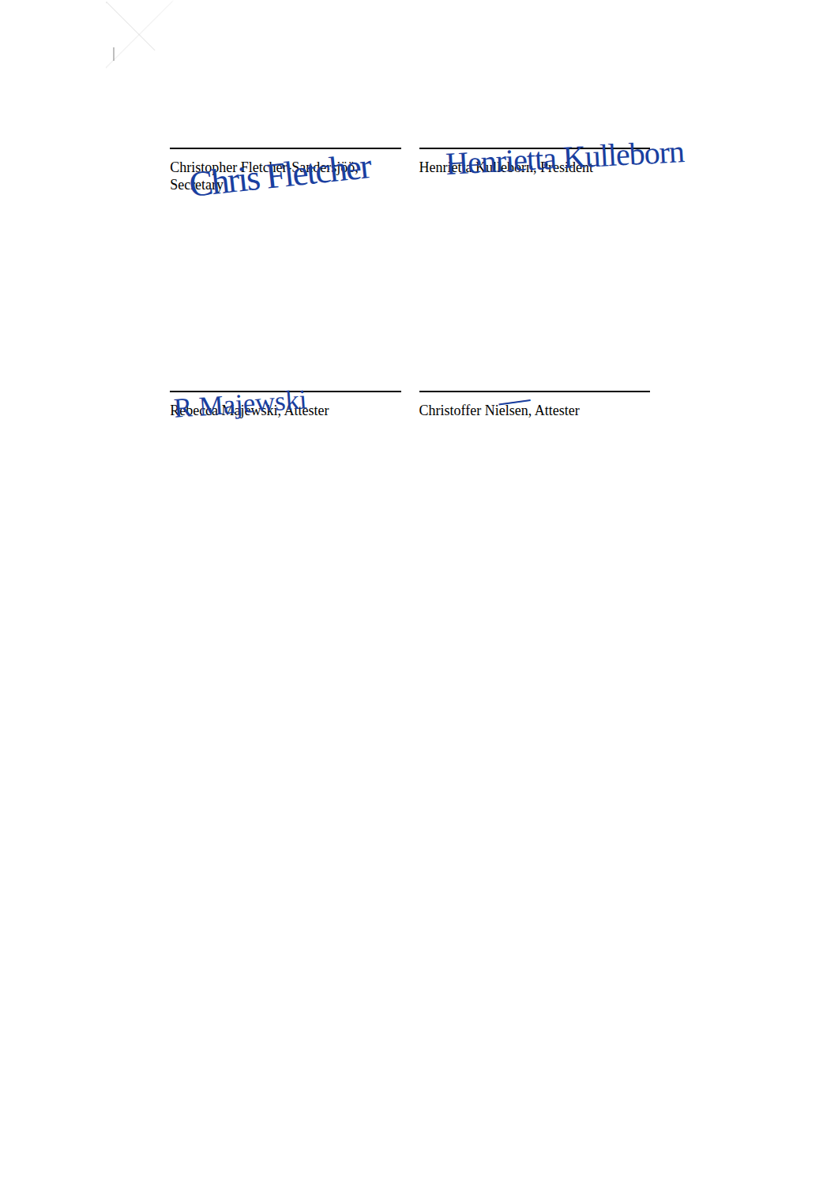| Chris Fletcher Christopher Fletcher-Sandersjöö, Secretary | Henrietta Kulleborn Henrietta Kulleborn, President |
| R Majewski Rebecca Majewski, Attester | — Christoffer Nielsen, Attester |